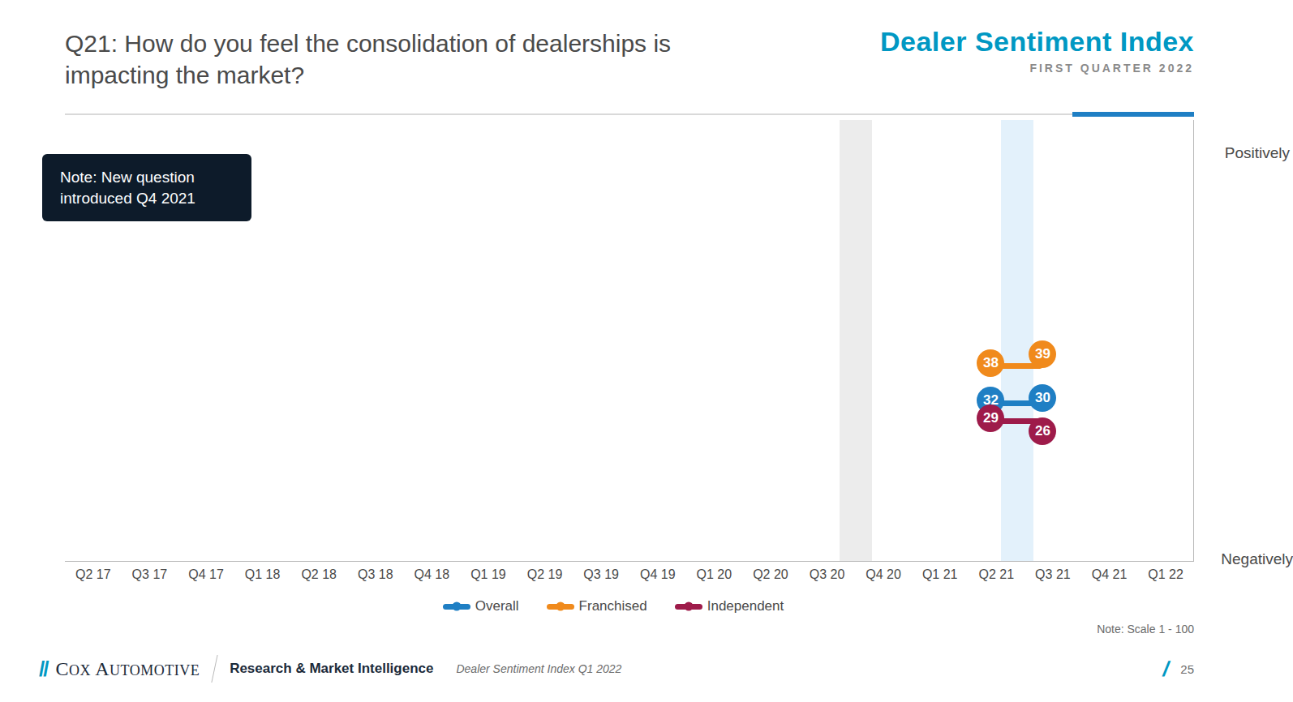Q21: How do you feel the consolidation of dealerships is impacting the market?
Dealer Sentiment Index
FIRST QUARTER 2022
Note: New question introduced Q4 2021
Positively Negatively
38
39
32
30
29
26
Q2 17 Q3 17 Q4 17 Q1 18 Q2 18 Q3 18 Q4 18 Q1 19 Q2 19 Q3 19 Q4 19 Q1 20 Q2 20 Q3 20 Q4 20 Q1 21 Q2 21 Q3 21 Q4 21 Q1 22
Overall
Franchised
Independent
Note: Scale 1 - 100
// COX AUTOMOTIVE
Research & Market Intelligence
Dealer Sentiment Index Q1 2022
/ 25